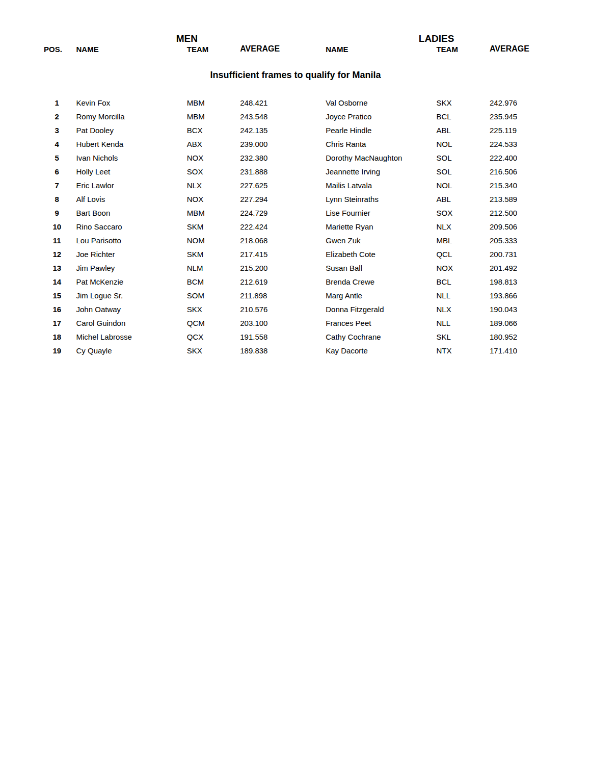| | MEN | | LADIES |
| --- | --- | --- | --- |
| POS. | NAME | TEAM | AVERAGE | | NAME | TEAM | AVERAGE |
| Insufficient frames to qualify for Manila |
| 1 | Kevin Fox | MBM | 248.421 | | Val Osborne | SKX | 242.976 |
| 2 | Romy Morcilla | MBM | 243.548 | | Joyce Pratico | BCL | 235.945 |
| 3 | Pat Dooley | BCX | 242.135 | | Pearle Hindle | ABL | 225.119 |
| 4 | Hubert Kenda | ABX | 239.000 | | Chris Ranta | NOL | 224.533 |
| 5 | Ivan Nichols | NOX | 232.380 | | Dorothy MacNaughton | SOL | 222.400 |
| 6 | Holly Leet | SOX | 231.888 | | Jeannette Irving | SOL | 216.506 |
| 7 | Eric Lawlor | NLX | 227.625 | | Mailis Latvala | NOL | 215.340 |
| 8 | Alf Lovis | NOX | 227.294 | | Lynn Steinraths | ABL | 213.589 |
| 9 | Bart Boon | MBM | 224.729 | | Lise Fournier | SOX | 212.500 |
| 10 | Rino Saccaro | SKM | 222.424 | | Mariette Ryan | NLX | 209.506 |
| 11 | Lou Parisotto | NOM | 218.068 | | Gwen Zuk | MBL | 205.333 |
| 12 | Joe Richter | SKM | 217.415 | | Elizabeth Cote | QCL | 200.731 |
| 13 | Jim Pawley | NLM | 215.200 | | Susan Ball | NOX | 201.492 |
| 14 | Pat McKenzie | BCM | 212.619 | | Brenda Crewe | BCL | 198.813 |
| 15 | Jim Logue Sr. | SOM | 211.898 | | Marg Antle | NLL | 193.866 |
| 16 | John Oatway | SKX | 210.576 | | Donna Fitzgerald | NLX | 190.043 |
| 17 | Carol Guindon | QCM | 203.100 | | Frances Peet | NLL | 189.066 |
| 18 | Michel Labrosse | QCX | 191.558 | | Cathy Cochrane | SKL | 180.952 |
| 19 | Cy Quayle | SKX | 189.838 | | Kay Dacorte | NTX | 171.410 |